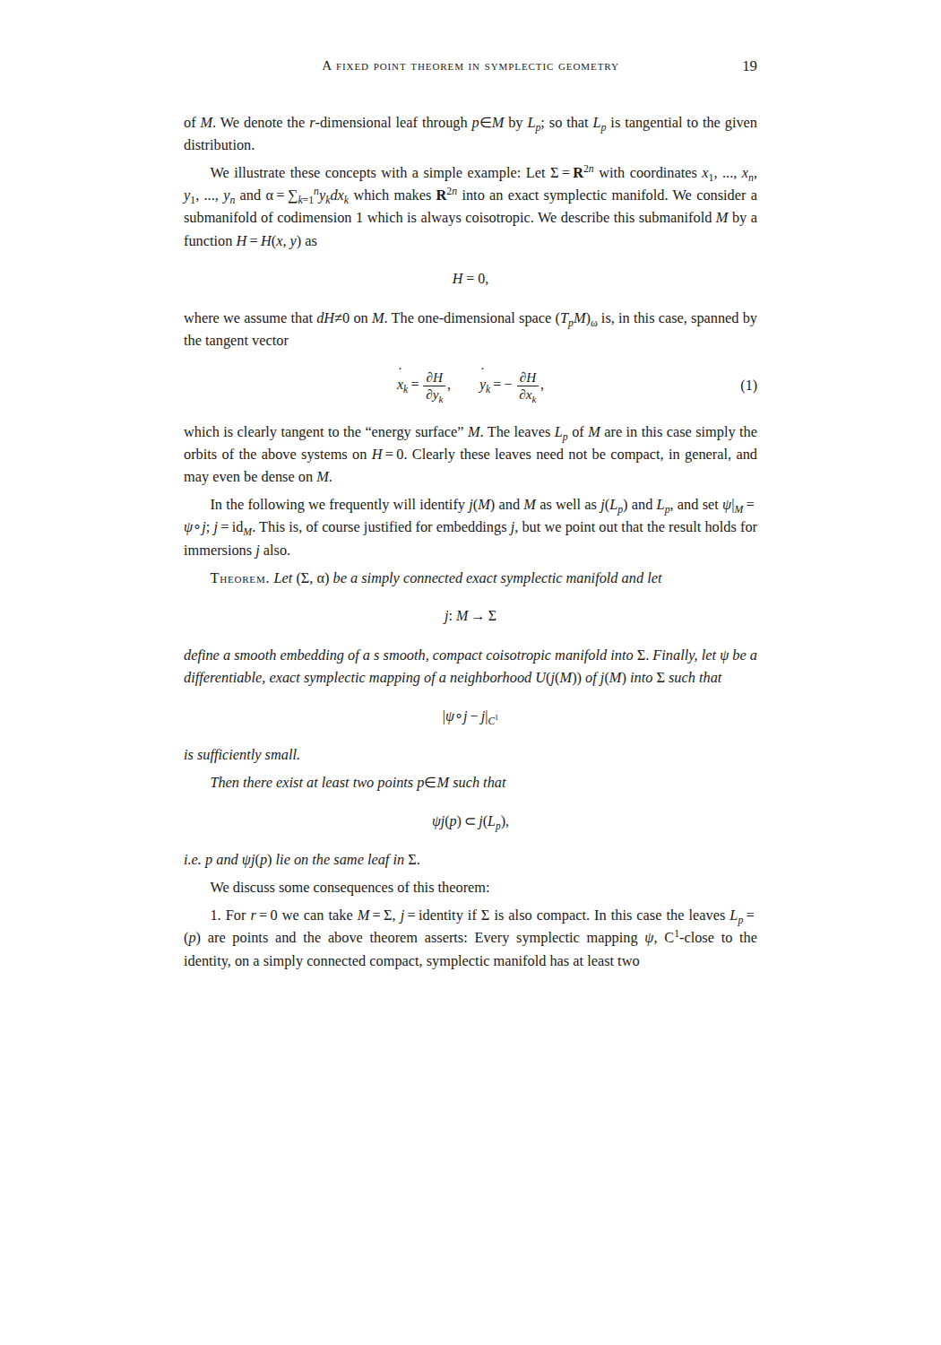A fixed point theorem in symplectic geometry 19
of M. We denote the r-dimensional leaf through p∈M by Lp; so that Lp is tangential to the given distribution.
We illustrate these concepts with a simple example: Let Σ = R2n with coordinates x1, ..., xn, y1, ..., yn and α = ∑k=1nykdxk which makes R2n into an exact symplectic manifold. We consider a submanifold of codimension 1 which is always coisotropic. We describe this submanifold M by a function H = H(x, y) as
H = 0,
where we assume that dH≠0 on M. The one-dimensional space (TpM)ω is, in this case, spanned by the tangent vector
xk = ∂H∂yk,  yk = − ∂H∂xk, (1)
which is clearly tangent to the “energy surface” M. The leaves Lp of M are in this case simply the orbits of the above systems on H = 0. Clearly these leaves need not be compact, in general, and may even be dense on M.
In the following we frequently will identify j(M) and M as well as j(Lp) and Lp, and set ψ|M = ψ∘j; j = idM. This is, of course justified for embeddings j, but we point out that the result holds for immersions j also.
Theorem. Let (Σ, α) be a simply connected exact symplectic manifold and let
j: M → Σ
define a smooth embedding of a s smooth, compact coisotropic manifold into Σ. Finally, let ψ be a differentiable, exact symplectic mapping of a neighborhood U(j(M)) of j(M) into Σ such that
|ψ∘j − j|C1
is sufficiently small.
Then there exist at least two points p∈M such that
ψj(p) ⊂ j(Lp),
i.e. p and ψj(p) lie on the same leaf in Σ.
We discuss some consequences of this theorem:
1. For r = 0 we can take M = Σ, j = identity if Σ is also compact. In this case the leaves Lp = (p) are points and the above theorem asserts: Every symplectic mapping ψ, C1-close to the identity, on a simply connected compact, symplectic manifold has at least two